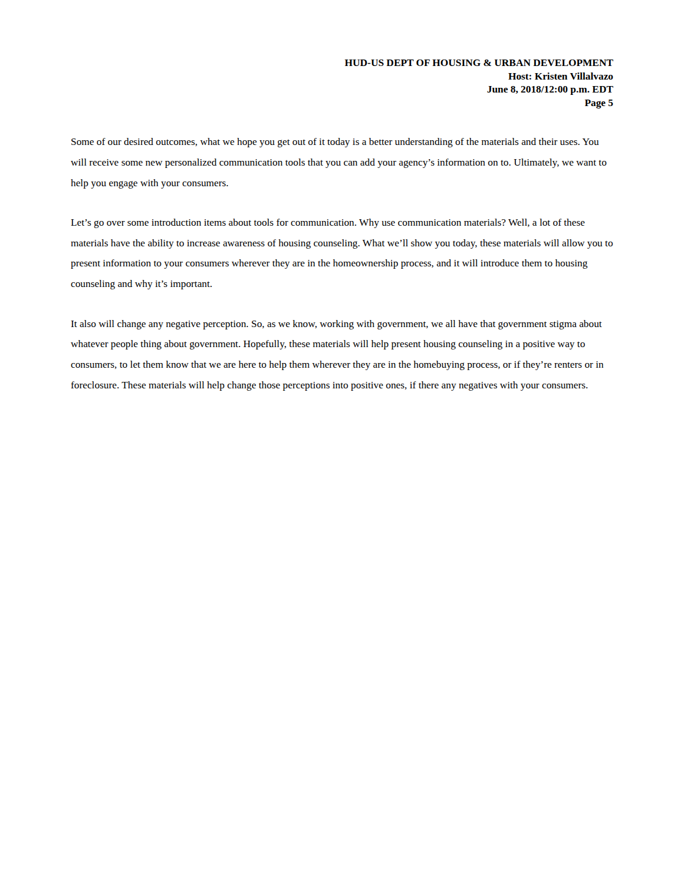HUD-US DEPT OF HOUSING & URBAN DEVELOPMENT Host: Kristen Villalvazo June 8, 2018/12:00 p.m. EDT Page 5
Some of our desired outcomes, what we hope you get out of it today is a better understanding of the materials and their uses. You will receive some new personalized communication tools that you can add your agency’s information on to. Ultimately, we want to help you engage with your consumers.
Let’s go over some introduction items about tools for communication. Why use communication materials? Well, a lot of these materials have the ability to increase awareness of housing counseling. What we’ll show you today, these materials will allow you to present information to your consumers wherever they are in the homeownership process, and it will introduce them to housing counseling and why it’s important.
It also will change any negative perception. So, as we know, working with government, we all have that government stigma about whatever people thing about government. Hopefully, these materials will help present housing counseling in a positive way to consumers, to let them know that we are here to help them wherever they are in the homebuying process, or if they’re renters or in foreclosure. These materials will help change those perceptions into positive ones, if there any negatives with your consumers.